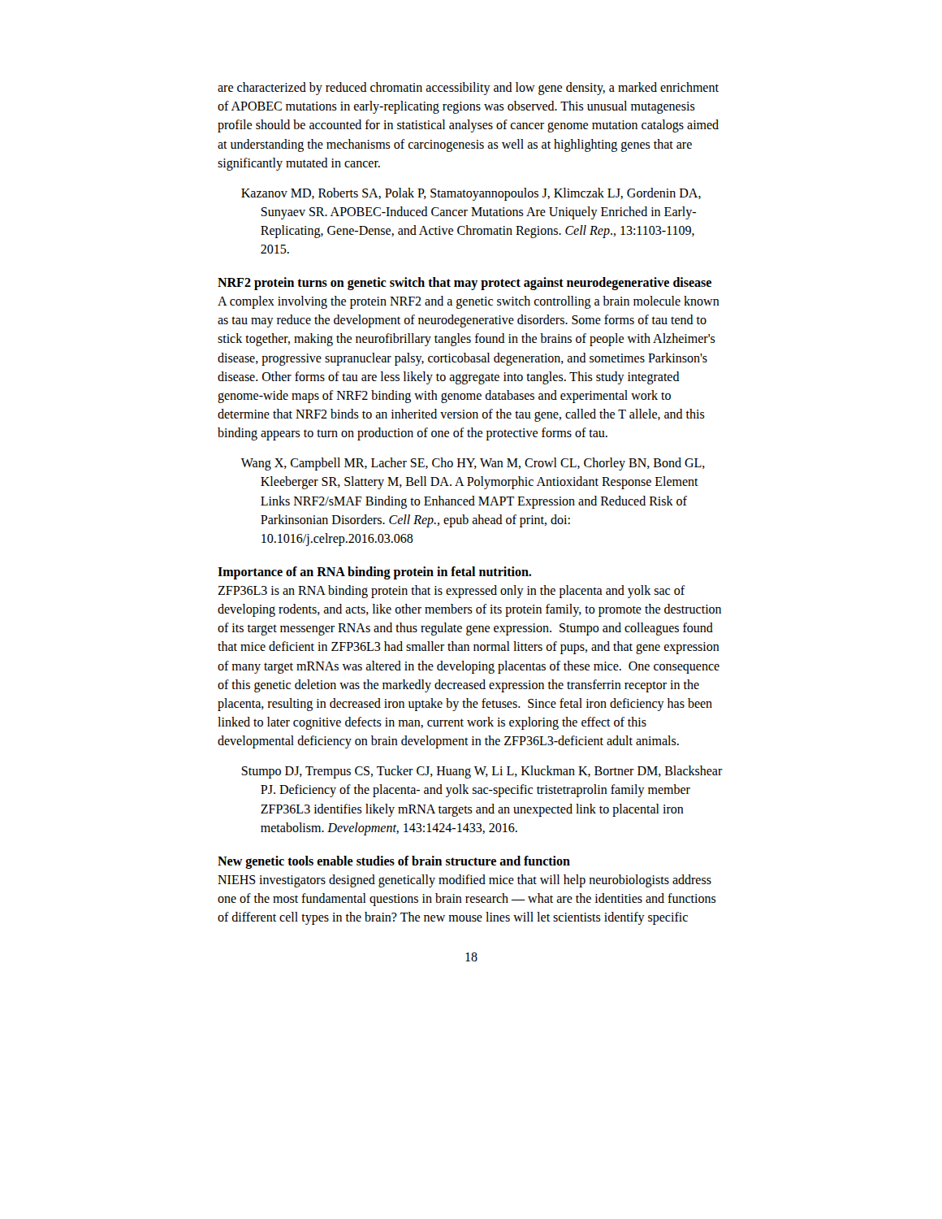are characterized by reduced chromatin accessibility and low gene density, a marked enrichment of APOBEC mutations in early-replicating regions was observed. This unusual mutagenesis profile should be accounted for in statistical analyses of cancer genome mutation catalogs aimed at understanding the mechanisms of carcinogenesis as well as at highlighting genes that are significantly mutated in cancer.
Kazanov MD, Roberts SA, Polak P, Stamatoyannopoulos J, Klimczak LJ, Gordenin DA, Sunyaev SR. APOBEC-Induced Cancer Mutations Are Uniquely Enriched in Early-Replicating, Gene-Dense, and Active Chromatin Regions. Cell Rep., 13:1103-1109, 2015.
NRF2 protein turns on genetic switch that may protect against neurodegenerative disease
A complex involving the protein NRF2 and a genetic switch controlling a brain molecule known as tau may reduce the development of neurodegenerative disorders. Some forms of tau tend to stick together, making the neurofibrillary tangles found in the brains of people with Alzheimer's disease, progressive supranuclear palsy, corticobasal degeneration, and sometimes Parkinson's disease. Other forms of tau are less likely to aggregate into tangles. This study integrated genome-wide maps of NRF2 binding with genome databases and experimental work to determine that NRF2 binds to an inherited version of the tau gene, called the T allele, and this binding appears to turn on production of one of the protective forms of tau.
Wang X, Campbell MR, Lacher SE, Cho HY, Wan M, Crowl CL, Chorley BN, Bond GL, Kleeberger SR, Slattery M, Bell DA. A Polymorphic Antioxidant Response Element Links NRF2/sMAF Binding to Enhanced MAPT Expression and Reduced Risk of Parkinsonian Disorders. Cell Rep., epub ahead of print, doi: 10.1016/j.celrep.2016.03.068
Importance of an RNA binding protein in fetal nutrition.
ZFP36L3 is an RNA binding protein that is expressed only in the placenta and yolk sac of developing rodents, and acts, like other members of its protein family, to promote the destruction of its target messenger RNAs and thus regulate gene expression. Stumpo and colleagues found that mice deficient in ZFP36L3 had smaller than normal litters of pups, and that gene expression of many target mRNAs was altered in the developing placentas of these mice. One consequence of this genetic deletion was the markedly decreased expression the transferrin receptor in the placenta, resulting in decreased iron uptake by the fetuses. Since fetal iron deficiency has been linked to later cognitive defects in man, current work is exploring the effect of this developmental deficiency on brain development in the ZFP36L3-deficient adult animals.
Stumpo DJ, Trempus CS, Tucker CJ, Huang W, Li L, Kluckman K, Bortner DM, Blackshear PJ. Deficiency of the placenta- and yolk sac-specific tristetraprolin family member ZFP36L3 identifies likely mRNA targets and an unexpected link to placental iron metabolism. Development, 143:1424-1433, 2016.
New genetic tools enable studies of brain structure and function
NIEHS investigators designed genetically modified mice that will help neurobiologists address one of the most fundamental questions in brain research — what are the identities and functions of different cell types in the brain? The new mouse lines will let scientists identify specific
18